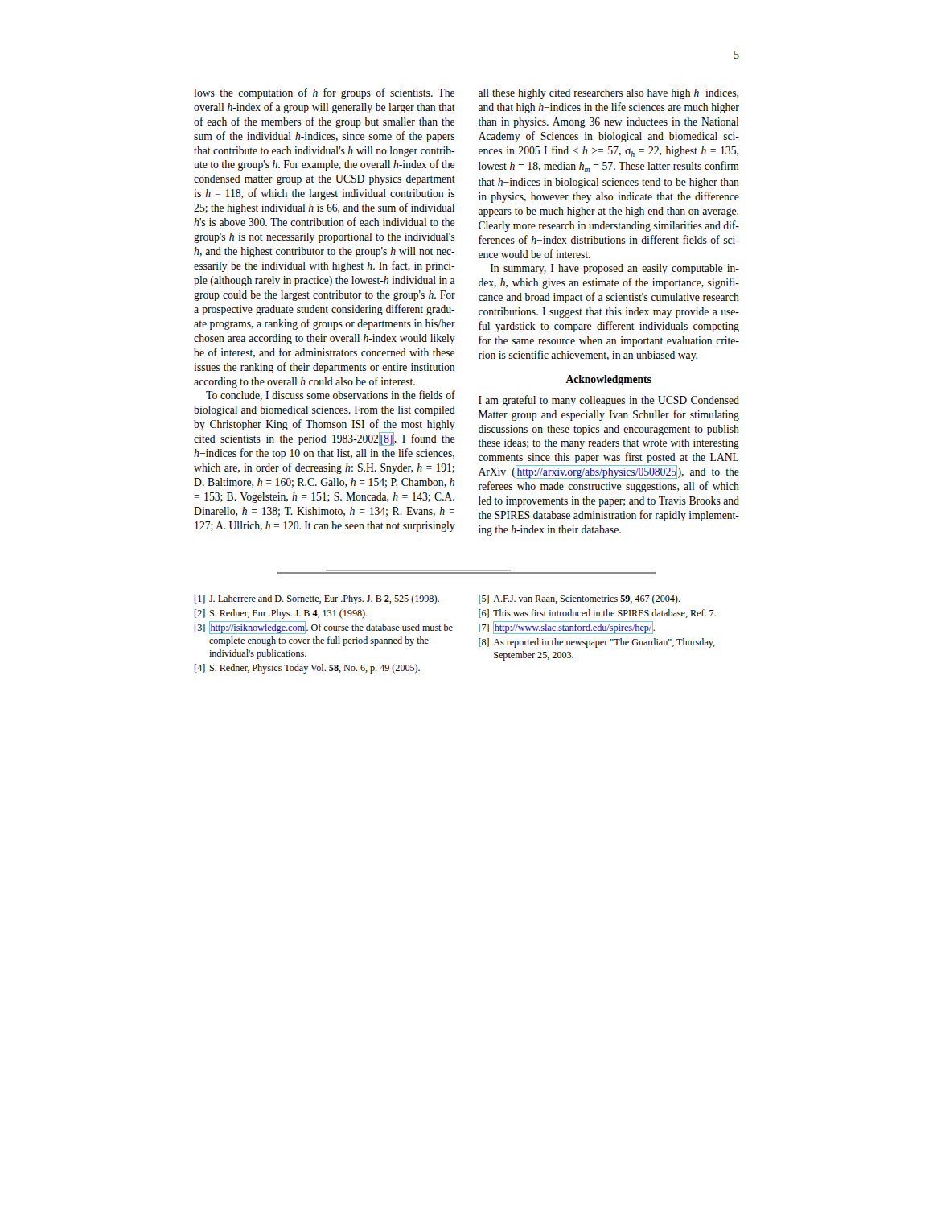5
lows the computation of h for groups of scientists. The overall h-index of a group will generally be larger than that of each of the members of the group but smaller than the sum of the individual h-indices, since some of the papers that contribute to each individual's h will no longer contribute to the group's h. For example, the overall h-index of the condensed matter group at the UCSD physics department is h = 118, of which the largest individual contribution is 25; the highest individual h is 66, and the sum of individual h's is above 300. The contribution of each individual to the group's h is not necessarily proportional to the individual's h, and the highest contributor to the group's h will not necessarily be the individual with highest h. In fact, in principle (although rarely in practice) the lowest-h individual in a group could be the largest contributor to the group's h. For a prospective graduate student considering different graduate programs, a ranking of groups or departments in his/her chosen area according to their overall h-index would likely be of interest, and for administrators concerned with these issues the ranking of their departments or entire institution according to the overall h could also be of interest.
To conclude, I discuss some observations in the fields of biological and biomedical sciences. From the list compiled by Christopher King of Thomson ISI of the most highly cited scientists in the period 1983-2002[8], I found the h−indices for the top 10 on that list, all in the life sciences, which are, in order of decreasing h: S.H. Snyder, h = 191; D. Baltimore, h = 160; R.C. Gallo, h = 154; P. Chambon, h = 153; B. Vogelstein, h = 151; S. Moncada, h = 143; C.A. Dinarello, h = 138; T. Kishimoto, h = 134; R. Evans, h = 127; A. Ullrich, h = 120. It can be seen that not surprisingly all these highly cited researchers also have high h−indices, and that high h−indices in the life sciences are much higher than in physics. Among 36 new inductees in the National Academy of Sciences in biological and biomedical sciences in 2005 I find < h >= 57, σh = 22, highest h = 135, lowest h = 18, median hm = 57. These latter results confirm that h−indices in biological sciences tend to be higher than in physics, however they also indicate that the difference appears to be much higher at the high end than on average. Clearly more research in understanding similarities and differences of h−index distributions in different fields of science would be of interest.
In summary, I have proposed an easily computable index, h, which gives an estimate of the importance, significance and broad impact of a scientist's cumulative research contributions. I suggest that this index may provide a useful yardstick to compare different individuals competing for the same resource when an important evaluation criterion is scientific achievement, in an unbiased way.
Acknowledgments
I am grateful to many colleagues in the UCSD Condensed Matter group and especially Ivan Schuller for stimulating discussions on these topics and encouragement to publish these ideas; to the many readers that wrote with interesting comments since this paper was first posted at the LANL ArXiv (http://arxiv.org/abs/physics/0508025), and to the referees who made constructive suggestions, all of which led to improvements in the paper; and to Travis Brooks and the SPIRES database administration for rapidly implementing the h-index in their database.
[1] J. Laherrere and D. Sornette, Eur .Phys. J. B 2, 525 (1998).
[2] S. Redner, Eur .Phys. J. B 4, 131 (1998).
[3] http://isiknowledge.com. Of course the database used must be complete enough to cover the full period spanned by the individual's publications.
[4] S. Redner, Physics Today Vol. 58, No. 6, p. 49 (2005).
[5] A.F.J. van Raan, Scientometrics 59, 467 (2004).
[6] This was first introduced in the SPIRES database, Ref. 7.
[7] http://www.slac.stanford.edu/spires/hep/.
[8] As reported in the newspaper "The Guardian", Thursday, September 25, 2003.